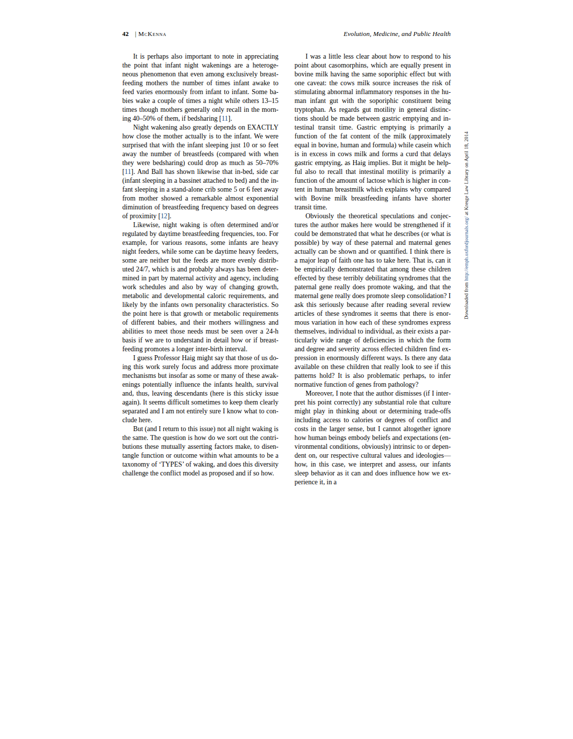42 | McKenna
Evolution, Medicine, and Public Health
Downloaded from http://emph.oxfordjournals.org/ at Kresge Law Library on April 18, 2014
It is perhaps also important to note in appreciating the point that infant night wakenings are a heterogeneous phenomenon that even among exclusively breastfeeding mothers the number of times infant awake to feed varies enormously from infant to infant. Some babies wake a couple of times a night while others 13–15 times though mothers generally only recall in the morning 40–50% of them, if bedsharing [11].
Night wakening also greatly depends on EXACTLY how close the mother actually is to the infant. We were surprised that with the infant sleeping just 10 or so feet away the number of breastfeeds (compared with when they were bedsharing) could drop as much as 50–70% [11]. And Ball has shown likewise that in-bed, side car (infant sleeping in a bassinet attached to bed) and the infant sleeping in a stand-alone crib some 5 or 6 feet away from mother showed a remarkable almost exponential diminution of breastfeeding frequency based on degrees of proximity [12].
Likewise, night waking is often determined and/or regulated by daytime breastfeeding frequencies, too. For example, for various reasons, some infants are heavy night feeders, while some can be daytime heavy feeders, some are neither but the feeds are more evenly distributed 24/7, which is and probably always has been determined in part by maternal activity and agency, including work schedules and also by way of changing growth, metabolic and developmental caloric requirements, and likely by the infants own personality characteristics. So the point here is that growth or metabolic requirements of different babies, and their mothers willingness and abilities to meet those needs must be seen over a 24-h basis if we are to understand in detail how or if breastfeeding promotes a longer inter-birth interval.
I guess Professor Haig might say that those of us doing this work surely focus and address more proximate mechanisms but insofar as some or many of these awakenings potentially influence the infants health, survival and, thus, leaving descendants (here is this sticky issue again). It seems difficult sometimes to keep them clearly separated and I am not entirely sure I know what to conclude here.
But (and I return to this issue) not all night waking is the same. The question is how do we sort out the contributions these mutually asserting factors make, to disentangle function or outcome within what amounts to be a taxonomy of ‘TYPES’ of waking, and does this diversity challenge the conflict model as proposed and if so how.
I was a little less clear about how to respond to his point about casomorphins, which are equally present in bovine milk having the same soporiphic effect but with one caveat: the cows milk source increases the risk of stimulating abnormal inflammatory responses in the human infant gut with the soporiphic constituent being tryptophan. As regards gut motility in general distinctions should be made between gastric emptying and intestinal transit time. Gastric emptying is primarily a function of the fat content of the milk (approximately equal in bovine, human and formula) while casein which is in excess in cows milk and forms a curd that delays gastric emptying, as Haig implies. But it might be helpful also to recall that intestinal motility is primarily a function of the amount of lactose which is higher in content in human breastmilk which explains why compared with Bovine milk breastfeeding infants have shorter transit time.
Obviously the theoretical speculations and conjectures the author makes here would be strengthened if it could be demonstrated that what he describes (or what is possible) by way of these paternal and maternal genes actually can be shown and or quantified. I think there is a major leap of faith one has to take here. That is, can it be empirically demonstrated that among these children effected by these terribly debilitating syndromes that the paternal gene really does promote waking, and that the maternal gene really does promote sleep consolidation? I ask this seriously because after reading several review articles of these syndromes it seems that there is enormous variation in how each of these syndromes express themselves, individual to individual, as their exists a particularly wide range of deficiencies in which the form and degree and severity across effected children find expression in enormously different ways. Is there any data available on these children that really look to see if this patterns hold? It is also problematic perhaps, to infer normative function of genes from pathology?
Moreover, I note that the author dismisses (if I interpret his point correctly) any substantial role that culture might play in thinking about or determining trade-offs including access to calories or degrees of conflict and costs in the larger sense, but I cannot altogether ignore how human beings embody beliefs and expectations (environmental conditions, obviously) intrinsic to or dependent on, our respective cultural values and ideologies—how, in this case, we interpret and assess, our infants sleep behavior as it can and does influence how we experience it, in a